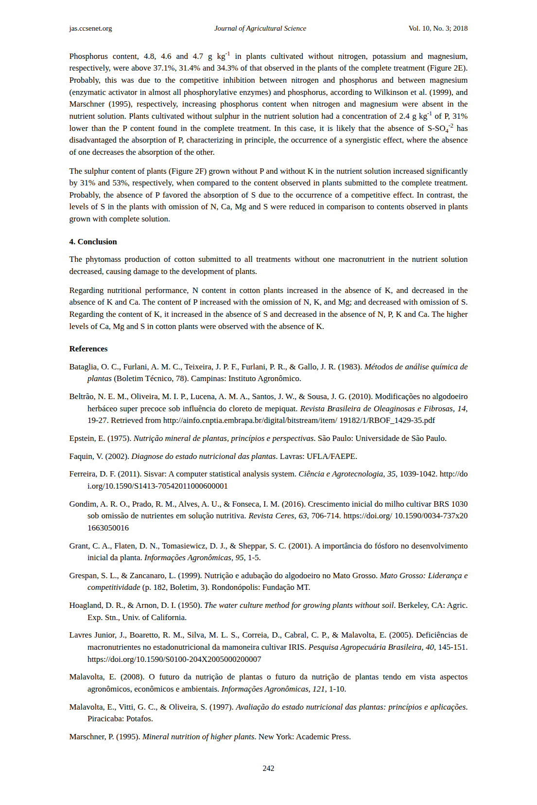jas.ccsenet.org Journal of Agricultural Science Vol. 10, No. 3; 2018
Phosphorus content, 4.8, 4.6 and 4.7 g kg-1 in plants cultivated without nitrogen, potassium and magnesium, respectively, were above 37.1%, 31.4% and 34.3% of that observed in the plants of the complete treatment (Figure 2E). Probably, this was due to the competitive inhibition between nitrogen and phosphorus and between magnesium (enzymatic activator in almost all phosphorylative enzymes) and phosphorus, according to Wilkinson et al. (1999), and Marschner (1995), respectively, increasing phosphorus content when nitrogen and magnesium were absent in the nutrient solution. Plants cultivated without sulphur in the nutrient solution had a concentration of 2.4 g kg-1 of P, 31% lower than the P content found in the complete treatment. In this case, it is likely that the absence of S-SO4-2 has disadvantaged the absorption of P, characterizing in principle, the occurrence of a synergistic effect, where the absence of one decreases the absorption of the other.
The sulphur content of plants (Figure 2F) grown without P and without K in the nutrient solution increased significantly by 31% and 53%, respectively, when compared to the content observed in plants submitted to the complete treatment. Probably, the absence of P favored the absorption of S due to the occurrence of a competitive effect. In contrast, the levels of S in the plants with omission of N, Ca, Mg and S were reduced in comparison to contents observed in plants grown with complete solution.
4. Conclusion
The phytomass production of cotton submitted to all treatments without one macronutrient in the nutrient solution decreased, causing damage to the development of plants.
Regarding nutritional performance, N content in cotton plants increased in the absence of K, and decreased in the absence of K and Ca. The content of P increased with the omission of N, K, and Mg; and decreased with omission of S. Regarding the content of K, it increased in the absence of S and decreased in the absence of N, P, K and Ca. The higher levels of Ca, Mg and S in cotton plants were observed with the absence of K.
References
Bataglia, O. C., Furlani, A. M. C., Teixeira, J. P. F., Furlani, P. R., & Gallo, J. R. (1983). Métodos de análise química de plantas (Boletim Técnico, 78). Campinas: Instituto Agronômico.
Beltrão, N. E. M., Oliveira, M. I. P., Lucena, A. M. A., Santos, J. W., & Sousa, J. G. (2010). Modificações no algodoeiro herbáceo super precoce sob influência do cloreto de mepiquat. Revista Brasileira de Oleaginosas e Fibrosas, 14, 19-27. Retrieved from http://ainfo.cnptia.embrapa.br/digital/bitstream/item/ 19182/1/RBOF_1429-35.pdf
Epstein, E. (1975). Nutrição mineral de plantas, princípios e perspectivas. São Paulo: Universidade de São Paulo.
Faquin, V. (2002). Diagnose do estado nutricional das plantas. Lavras: UFLA/FAEPE.
Ferreira, D. F. (2011). Sisvar: A computer statistical analysis system. Ciência e Agrotecnologia, 35, 1039-1042. http://doi.org/10.1590/S1413-70542011000600001
Gondim, A. R. O., Prado, R. M., Alves, A. U., & Fonseca, I. M. (2016). Crescimento inicial do milho cultivar BRS 1030 sob omissão de nutrientes em solução nutritiva. Revista Ceres, 63, 706-714. https://doi.org/ 10.1590/0034-737x201663050016
Grant, C. A., Flaten, D. N., Tomasiewicz, D. J., & Sheppar, S. C. (2001). A importância do fósforo no desenvolvimento inicial da planta. Informações Agronômicas, 95, 1-5.
Grespan, S. L., & Zancanaro, L. (1999). Nutrição e adubação do algodoeiro no Mato Grosso. Mato Grosso: Liderança e competitividade (p. 182, Boletim, 3). Rondonópolis: Fundação MT.
Hoagland, D. R., & Arnon, D. I. (1950). The water culture method for growing plants without soil. Berkeley, CA: Agric. Exp. Stn., Univ. of California.
Lavres Junior, J., Boaretto, R. M., Silva, M. L. S., Correia, D., Cabral, C. P., & Malavolta, E. (2005). Deficiências de macronutrientes no estadonutricional da mamoneira cultivar IRIS. Pesquisa Agropecuária Brasileira, 40, 145-151. https://doi.org/10.1590/S0100-204X2005000200007
Malavolta, E. (2008). O futuro da nutrição de plantas o futuro da nutrição de plantas tendo em vista aspectos agronômicos, econômicos e ambientais. Informações Agronômicas, 121, 1-10.
Malavolta, E., Vitti, G. C., & Oliveira, S. (1997). Avaliação do estado nutricional das plantas: princípios e aplicações. Piracicaba: Potafos.
Marschner, P. (1995). Mineral nutrition of higher plants. New York: Academic Press.
242